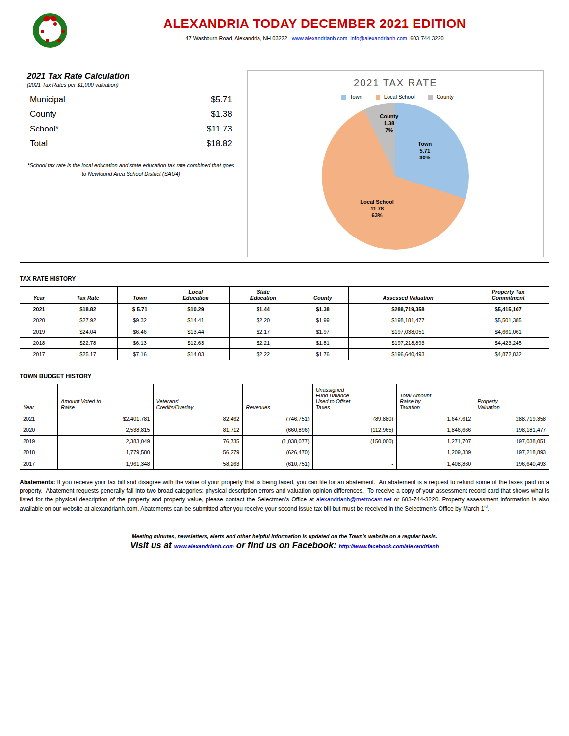ALEXANDRIA TODAY DECEMBER 2021 EDITION
47 Washburn Road, Alexandria, NH 03222 www.alexandrianh.com info@alexandrianh.com 603-744-3220
2021 Tax Rate Calculation
(2021 Tax Rates per $1,000 valuation)
Municipal$5.71
County$1.38
School*$11.73
Total$18.82
*School tax rate is the local education and state education tax rate combined that goes to Newfound Area School District (SAU4)
2021 TAX RATE
Town Local School County
Town
5.71
30%
Local School
11.78
63%
County
1.38
7%
TAX RATE HISTORY
| Year | Tax Rate | Town | Local Education | State Education | County | Assessed Valuation | Property Tax Commitment |
| --- | --- | --- | --- | --- | --- | --- | --- |
| 2021 | $18.82 | $ 5.71 | $10.29 | $1.44 | $1.38 | $288,719,358 | $5,415,107 |
| 2020 | $27.92 | $9.32 | $14.41 | $2.20 | $1.99 | $198,181,477 | $5,501,385 |
| 2019 | $24.04 | $6.46 | $13.44 | $2.17 | $1.97 | $197,038,051 | $4,661,061 |
| 2018 | $22.78 | $6.13 | $12.63 | $2.21 | $1.81 | $197,218,893 | $4,423,245 |
| 2017 | $25.17 | $7.16 | $14.03 | $2.22 | $1.76 | $196,640,493 | $4,872,832 |
TOWN BUDGET HISTORY
| Year | Amount Voted to Raise | Veterans' Credits/Overlay | Revenues | Unassigned Fund Balance Used to Offset Taxes | Total Amount Raise by Taxation | Property Valuation |
| --- | --- | --- | --- | --- | --- | --- |
| 2021 | $2,401,781 | 82,462 | (746,751) | (89,880) | 1,647,612 | 288,719,358 |
| 2020 | 2,538,815 | 81,712 | (660,896) | (112,965) | 1,846,666 | 198,181,477 |
| 2019 | 2,383,049 | 76,735 | (1,038,077) | (150,000) | 1,271,707 | 197,038,051 |
| 2018 | 1,779,580 | 56,279 | (626,470) | - | 1,209,389 | 197,218,893 |
| 2017 | 1,961,348 | 58,263 | (610,751) | - | 1,408,860 | 196,640,493 |
Abatements: If you receive your tax bill and disagree with the value of your property that is being taxed, you can file for an abatement. An abatement is a request to refund some of the taxes paid on a property. Abatement requests generally fall into two broad categories: physical description errors and valuation opinion differences. To receive a copy of your assessment record card that shows what is listed for the physical description of the property and property value, please contact the Selectmen's Office at alexandrianh@metrocast.net or 603-744-3220. Property assessment information is also available on our website at alexandrianh.com. Abatements can be submitted after you receive your second issue tax bill but must be received in the Selectmen's Office by March 1st.
Meeting minutes, newsletters, alerts and other helpful information is updated on the Town's website on a regular basis.
Visit us at www.alexandrianh.com or find us on Facebook: http://www.facebook.com/alexandrianh